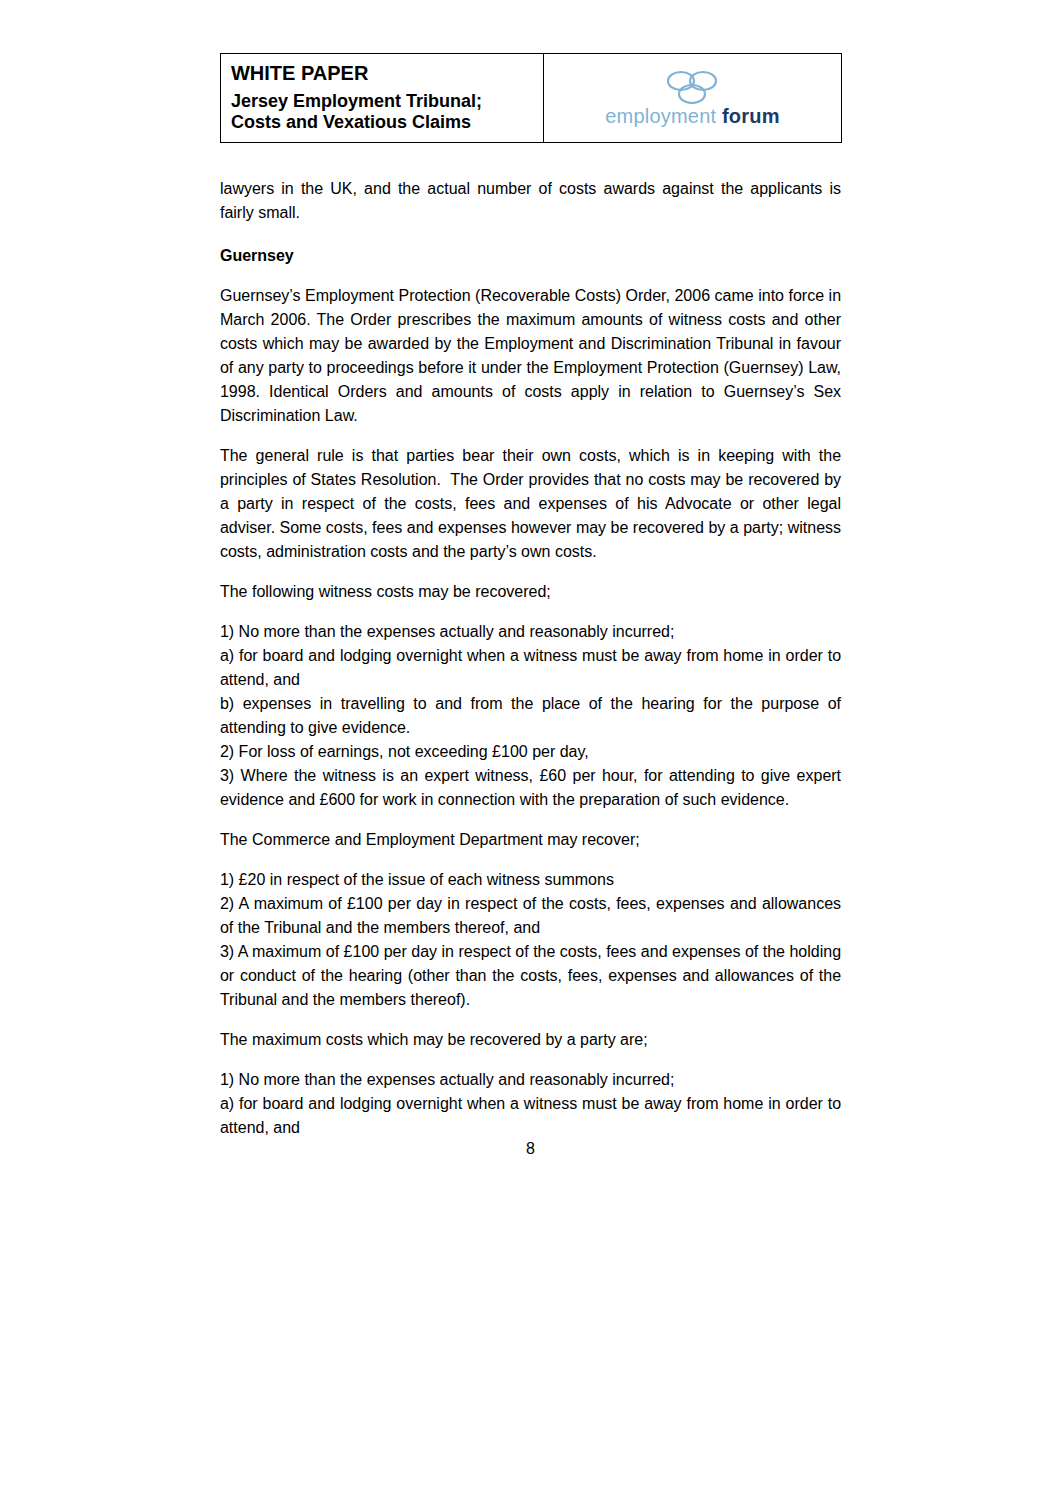WHITE PAPER
Jersey Employment Tribunal;
Costs and Vexatious Claims
employment forum
lawyers in the UK, and the actual number of costs awards against the applicants is fairly small.
Guernsey
Guernsey’s Employment Protection (Recoverable Costs) Order, 2006 came into force in March 2006. The Order prescribes the maximum amounts of witness costs and other costs which may be awarded by the Employment and Discrimination Tribunal in favour of any party to proceedings before it under the Employment Protection (Guernsey) Law, 1998. Identical Orders and amounts of costs apply in relation to Guernsey’s Sex Discrimination Law.
The general rule is that parties bear their own costs, which is in keeping with the principles of States Resolution. The Order provides that no costs may be recovered by a party in respect of the costs, fees and expenses of his Advocate or other legal adviser. Some costs, fees and expenses however may be recovered by a party; witness costs, administration costs and the party’s own costs.
The following witness costs may be recovered;
1) No more than the expenses actually and reasonably incurred;
a) for board and lodging overnight when a witness must be away from home in order to attend, and
b) expenses in travelling to and from the place of the hearing for the purpose of attending to give evidence.
2) For loss of earnings, not exceeding £100 per day,
3) Where the witness is an expert witness, £60 per hour, for attending to give expert evidence and £600 for work in connection with the preparation of such evidence.
The Commerce and Employment Department may recover;
1) £20 in respect of the issue of each witness summons
2) A maximum of £100 per day in respect of the costs, fees, expenses and allowances of the Tribunal and the members thereof, and
3) A maximum of £100 per day in respect of the costs, fees and expenses of the holding or conduct of the hearing (other than the costs, fees, expenses and allowances of the Tribunal and the members thereof).
The maximum costs which may be recovered by a party are;
1) No more than the expenses actually and reasonably incurred;
a) for board and lodging overnight when a witness must be away from home in order to attend, and
8